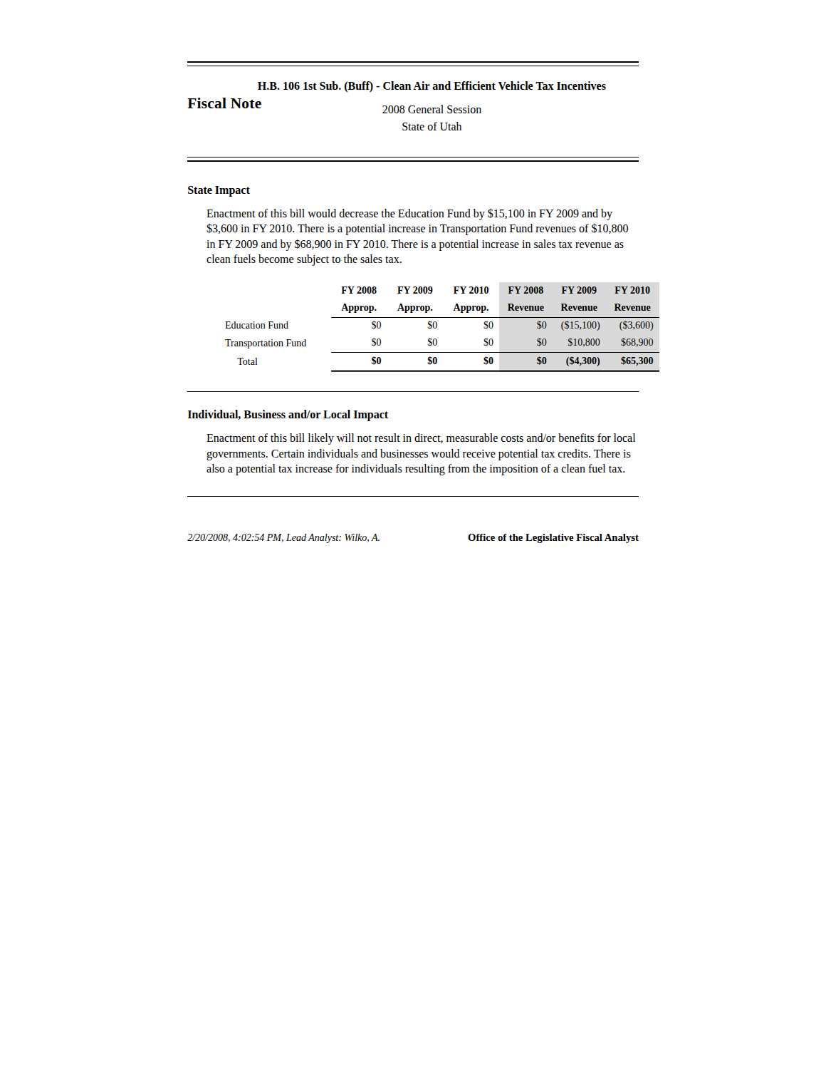Fiscal Note
H.B. 106 1st Sub. (Buff) - Clean Air and Efficient Vehicle Tax Incentives
2008 General Session
State of Utah
State Impact
Enactment of this bill would decrease the Education Fund by $15,100 in FY 2009 and by $3,600 in FY 2010. There is a potential increase in Transportation Fund revenues of $10,800 in FY 2009 and by $68,900 in FY 2010. There is a potential increase in sales tax revenue as clean fuels become subject to the sales tax.
| | FY 2008 | FY 2009 | FY 2010 | FY 2008 | FY 2009 | FY 2010 |
| --- | --- | --- | --- | --- | --- | --- |
| | Approp. | Approp. | Approp. | Revenue | Revenue | Revenue |
| Education Fund | $0 | $0 | $0 | $0 | ($15,100) | ($3,600) |
| Transportation Fund | $0 | $0 | $0 | $0 | $10,800 | $68,900 |
| Total | $0 | $0 | $0 | $0 | ($4,300) | $65,300 |
Individual, Business and/or Local Impact
Enactment of this bill likely will not result in direct, measurable costs and/or benefits for local governments. Certain individuals and businesses would receive potential tax credits. There is also a potential tax increase for individuals resulting from the imposition of a clean fuel tax.
2/20/2008, 4:02:54 PM, Lead Analyst: Wilko, A.
Office of the Legislative Fiscal Analyst